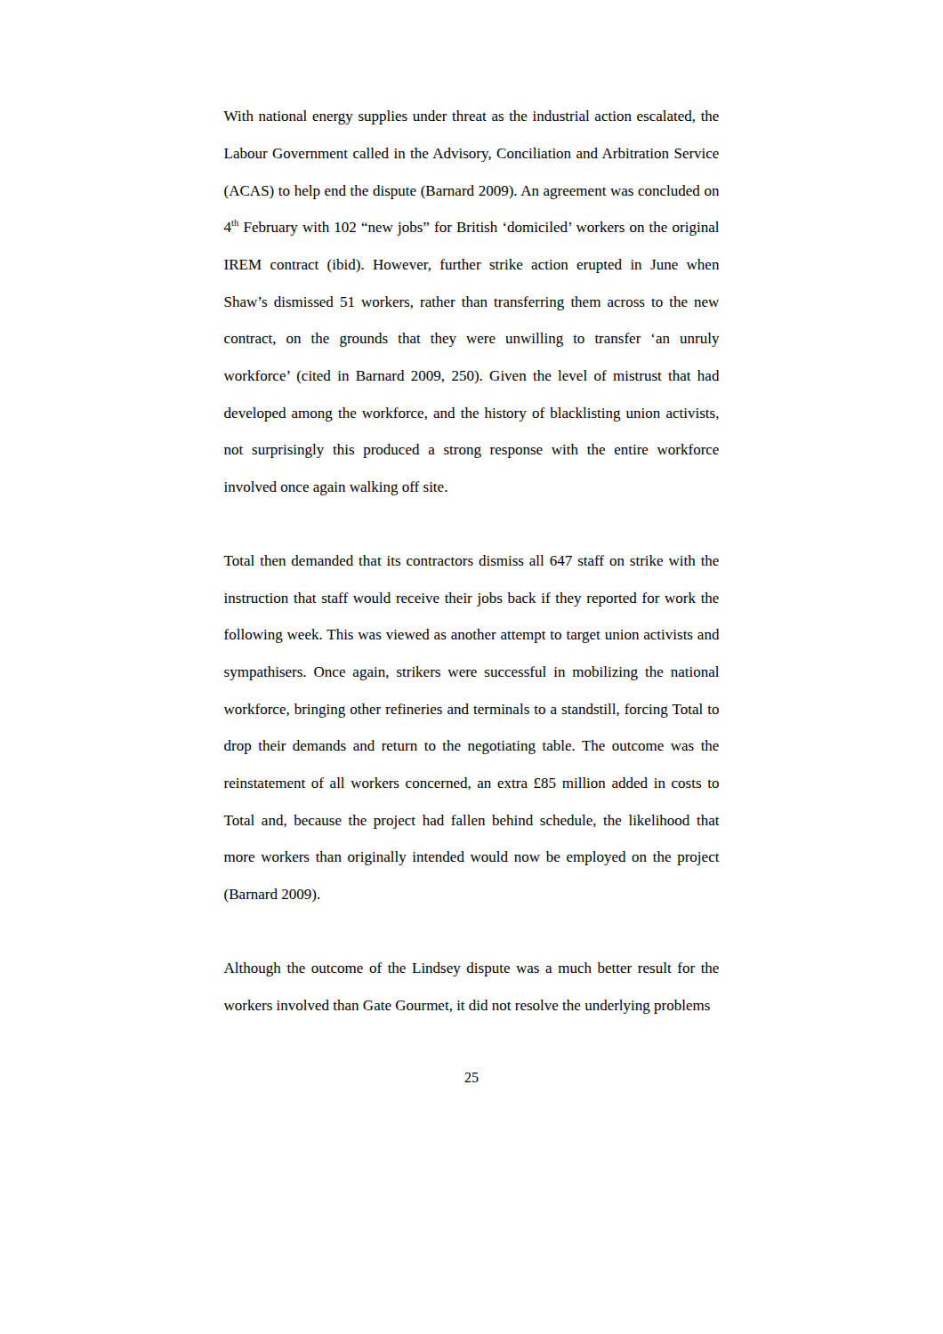With national energy supplies under threat as the industrial action escalated, the Labour Government called in the Advisory, Conciliation and Arbitration Service (ACAS) to help end the dispute (Barnard 2009). An agreement was concluded on 4th February with 102 “new jobs” for British ‘domiciled’ workers on the original IREM contract (ibid). However, further strike action erupted in June when Shaw’s dismissed 51 workers, rather than transferring them across to the new contract, on the grounds that they were unwilling to transfer ‘an unruly workforce’ (cited in Barnard 2009, 250). Given the level of mistrust that had developed among the workforce, and the history of blacklisting union activists, not surprisingly this produced a strong response with the entire workforce involved once again walking off site.
Total then demanded that its contractors dismiss all 647 staff on strike with the instruction that staff would receive their jobs back if they reported for work the following week. This was viewed as another attempt to target union activists and sympathisers. Once again, strikers were successful in mobilizing the national workforce, bringing other refineries and terminals to a standstill, forcing Total to drop their demands and return to the negotiating table. The outcome was the reinstatement of all workers concerned, an extra £85 million added in costs to Total and, because the project had fallen behind schedule, the likelihood that more workers than originally intended would now be employed on the project (Barnard 2009).
Although the outcome of the Lindsey dispute was a much better result for the workers involved than Gate Gourmet, it did not resolve the underlying problems
25